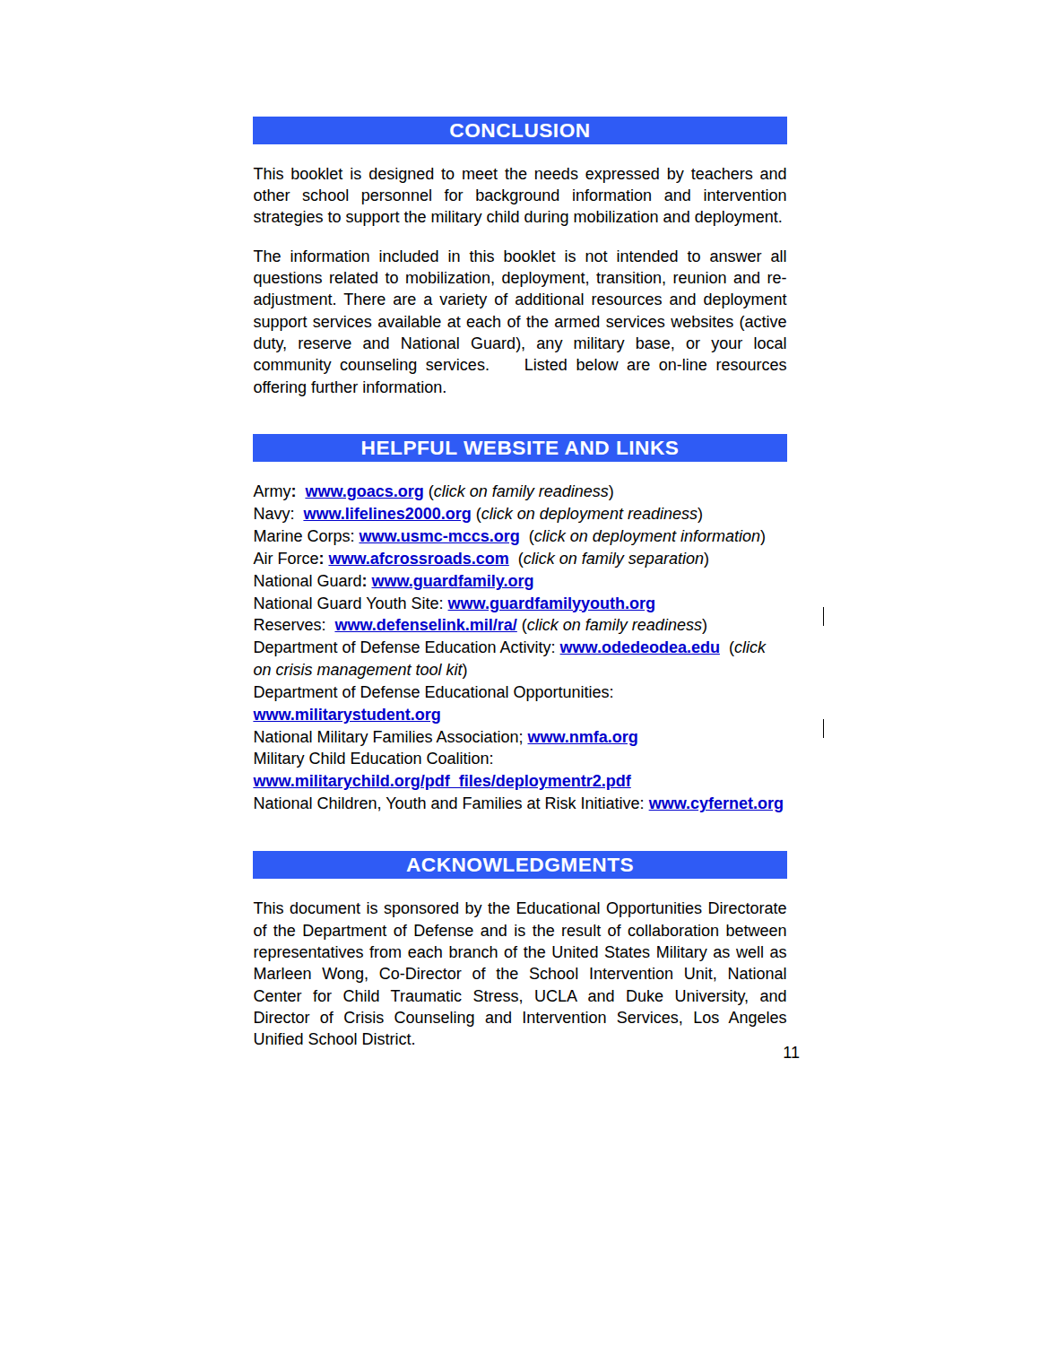CONCLUSION
This booklet is designed to meet the needs expressed by teachers and other school personnel for background information and intervention strategies to support the military child during mobilization and deployment.
The information included in this booklet is not intended to answer all questions related to mobilization, deployment, transition, reunion and re-adjustment. There are a variety of additional resources and deployment support services available at each of the armed services websites (active duty, reserve and National Guard), any military base, or your local community counseling services. Listed below are on-line resources offering further information.
HELPFUL WEBSITE AND LINKS
Army: www.goacs.org (click on family readiness)
Navy: www.lifelines2000.org (click on deployment readiness)
Marine Corps: www.usmc-mccs.org (click on deployment information)
Air Force: www.afcrossroads.com (click on family separation)
National Guard: www.guardfamily.org
National Guard Youth Site: www.guardfamilyyouth.org
Reserves: www.defenselink.mil/ra/ (click on family readiness)
Department of Defense Education Activity: www.odedeodea.edu (click on crisis management tool kit)
Department of Defense Educational Opportunities: www.militarystudent.org
National Military Families Association; www.nmfa.org
Military Child Education Coalition:
www.militarychild.org/pdf_files/deploymentr2.pdf
National Children, Youth and Families at Risk Initiative: www.cyfernet.org
ACKNOWLEDGMENTS
This document is sponsored by the Educational Opportunities Directorate of the Department of Defense and is the result of collaboration between representatives from each branch of the United States Military as well as Marleen Wong, Co-Director of the School Intervention Unit, National Center for Child Traumatic Stress, UCLA and Duke University, and Director of Crisis Counseling and Intervention Services, Los Angeles Unified School District.
11